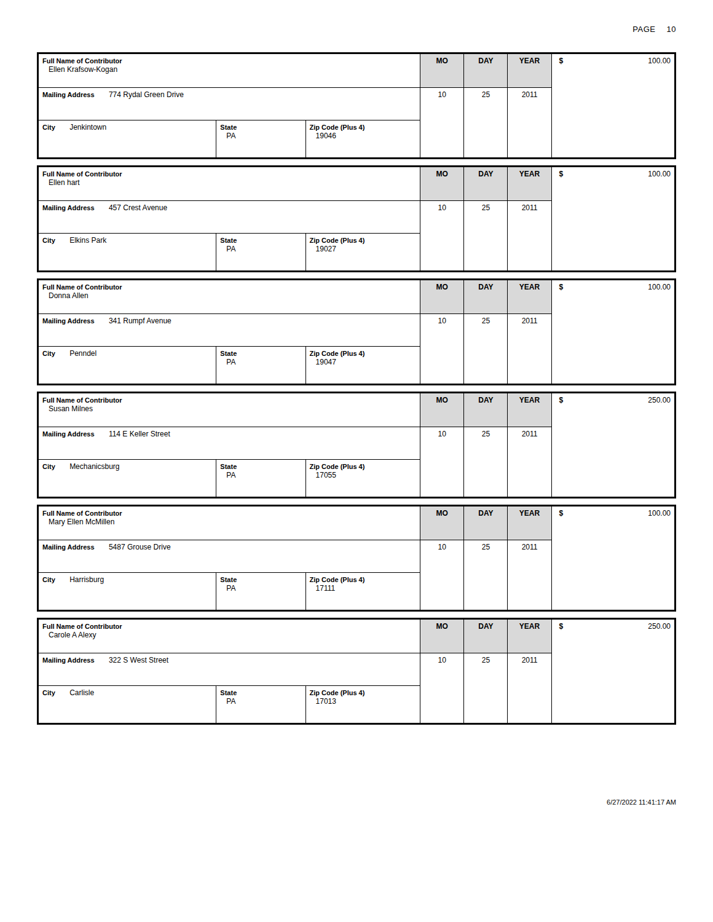PAGE10
| Full Name of Contributor Ellen Krafsow-Kogan | MO | DAY | YEAR | $ 100.00 |
| Mailing Address 774 Rydal Green Drive | 10 | 25 | 2011 |
| City Jenkintown | State PA | Zip Code (Plus 4) 19046 |
| Full Name of Contributor Ellen hart | MO | DAY | YEAR | $ 100.00 |
| Mailing Address 457 Crest Avenue | 10 | 25 | 2011 |
| City Elkins Park | State PA | Zip Code (Plus 4) 19027 |
| Full Name of Contributor Donna Allen | MO | DAY | YEAR | $ 100.00 |
| Mailing Address 341 Rumpf Avenue | 10 | 25 | 2011 |
| City Penndel | State PA | Zip Code (Plus 4) 19047 |
| Full Name of Contributor Susan Milnes | MO | DAY | YEAR | $ 250.00 |
| Mailing Address 114 E Keller Street | 10 | 25 | 2011 |
| City Mechanicsburg | State PA | Zip Code (Plus 4) 17055 |
| Full Name of Contributor Mary Ellen McMillen | MO | DAY | YEAR | $ 100.00 |
| Mailing Address 5487 Grouse Drive | 10 | 25 | 2011 |
| City Harrisburg | State PA | Zip Code (Plus 4) 17111 |
| Full Name of Contributor Carole A Alexy | MO | DAY | YEAR | $ 250.00 |
| Mailing Address 322 S West Street | 10 | 25 | 2011 |
| City Carlisle | State PA | Zip Code (Plus 4) 17013 |
6/27/2022 11:41:17 AM